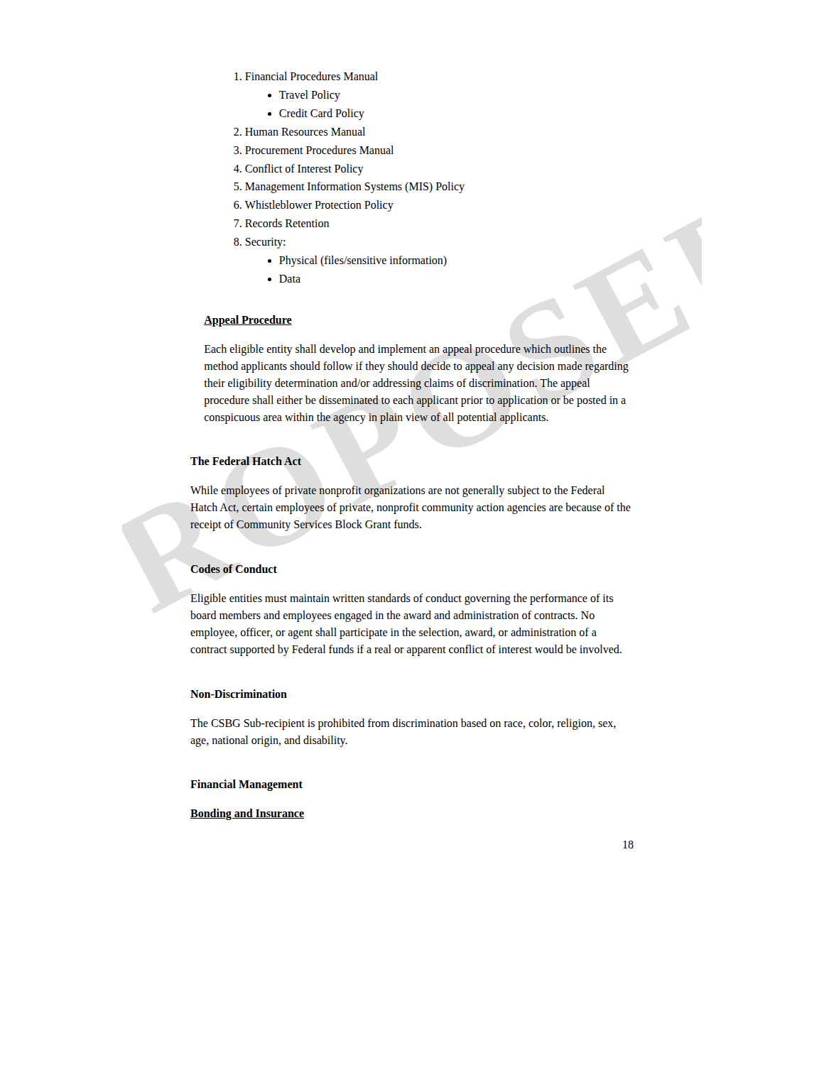PROPOSED
Financial Procedures Manual
Travel Policy
Credit Card Policy
Human Resources Manual
Procurement Procedures Manual
Conflict of Interest Policy
Management Information Systems (MIS) Policy
Whistleblower Protection Policy
Records Retention
Security:
Physical (files/sensitive information)
Data
Appeal Procedure
Each eligible entity shall develop and implement an appeal procedure which outlines the method applicants should follow if they should decide to appeal any decision made regarding their eligibility determination and/or addressing claims of discrimination. The appeal procedure shall either be disseminated to each applicant prior to application or be posted in a conspicuous area within the agency in plain view of all potential applicants.
The Federal Hatch Act
While employees of private nonprofit organizations are not generally subject to the Federal Hatch Act, certain employees of private, nonprofit community action agencies are because of the receipt of Community Services Block Grant funds.
Codes of Conduct
Eligible entities must maintain written standards of conduct governing the performance of its board members and employees engaged in the award and administration of contracts. No employee, officer, or agent shall participate in the selection, award, or administration of a contract supported by Federal funds if a real or apparent conflict of interest would be involved.
Non-Discrimination
The CSBG Sub-recipient is prohibited from discrimination based on race, color, religion, sex, age, national origin, and disability.
Financial Management
Bonding and Insurance
18